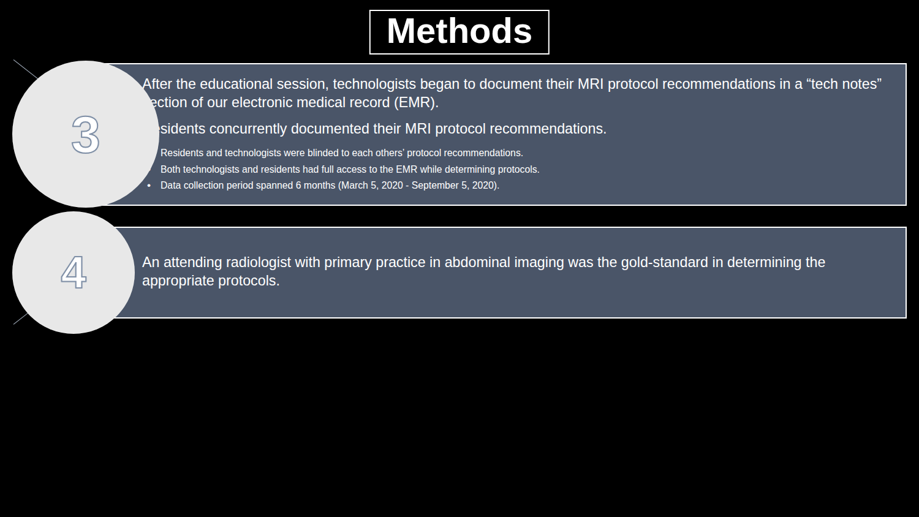Methods
3
After the educational session, technologists began to document their MRI protocol recommendations in a “tech notes” section of our electronic medical record (EMR).
Residents concurrently documented their MRI protocol recommendations.
Residents and technologists were blinded to each others’ protocol recommendations.
Both technologists and residents had full access to the EMR while determining protocols.
Data collection period spanned 6 months (March 5, 2020 - September 5, 2020).
4
An attending radiologist with primary practice in abdominal imaging was the gold-standard in determining the appropriate protocols.